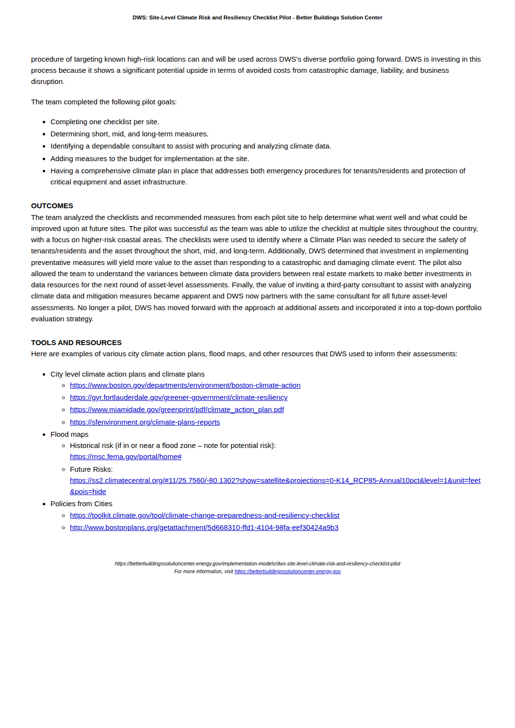DWS: Site-Level Climate Risk and Resiliency Checklist Pilot - Better Buildings Solution Center
procedure of targeting known high-risk locations can and will be used across DWS’s diverse portfolio going forward. DWS is investing in this process because it shows a significant potential upside in terms of avoided costs from catastrophic damage, liability, and business disruption.
The team completed the following pilot goals:
Completing one checklist per site.
Determining short, mid, and long-term measures.
Identifying a dependable consultant to assist with procuring and analyzing climate data.
Adding measures to the budget for implementation at the site.
Having a comprehensive climate plan in place that addresses both emergency procedures for tenants/residents and protection of critical equipment and asset infrastructure.
Outcomes
The team analyzed the checklists and recommended measures from each pilot site to help determine what went well and what could be improved upon at future sites. The pilot was successful as the team was able to utilize the checklist at multiple sites throughout the country, with a focus on higher-risk coastal areas. The checklists were used to identify where a Climate Plan was needed to secure the safety of tenants/residents and the asset throughout the short, mid, and long-term. Additionally, DWS determined that investment in implementing preventative measures will yield more value to the asset than responding to a catastrophic and damaging climate event. The pilot also allowed the team to understand the variances between climate data providers between real estate markets to make better investments in data resources for the next round of asset-level assessments. Finally, the value of inviting a third-party consultant to assist with analyzing climate data and mitigation measures became apparent and DWS now partners with the same consultant for all future asset-level assessments. No longer a pilot, DWS has moved forward with the approach at additional assets and incorporated it into a top-down portfolio evaluation strategy.
Tools and Resources
Here are examples of various city climate action plans, flood maps, and other resources that DWS used to inform their assessments:
City level climate action plans and climate plans
https://www.boston.gov/departments/environment/boston-climate-action
https://gyr.fortlauderdale.gov/greener-government/climate-resiliency
https://www.miamidade.gov/greenprint/pdf/climate_action_plan.pdf
https://sfenvironment.org/climate-plans-reports
Flood maps
Historical risk (if in or near a flood zone – note for potential risk): https://msc.fema.gov/portal/home#
Future Risks: https://ss2.climatecentral.org/#11/25.7560/-80.1302?show=satellite&projections=0-K14_RCP85-Annual10pct&level=1&unit=feet&pois=hide
Policies from Cities
https://toolkit.climate.gov/tool/climate-change-preparedness-and-resiliency-checklist
http://www.bostonplans.org/getattachment/5d668310-ffd1-4104-98fa-eef30424a9b3
https://betterbuildingssolutioncenter.energy.gov/implementation-models/dws-site-level-climate-risk-and-resiliency-checklist-pilot
For more information, visit https://betterbuildingssolutioncenter.energy.gov